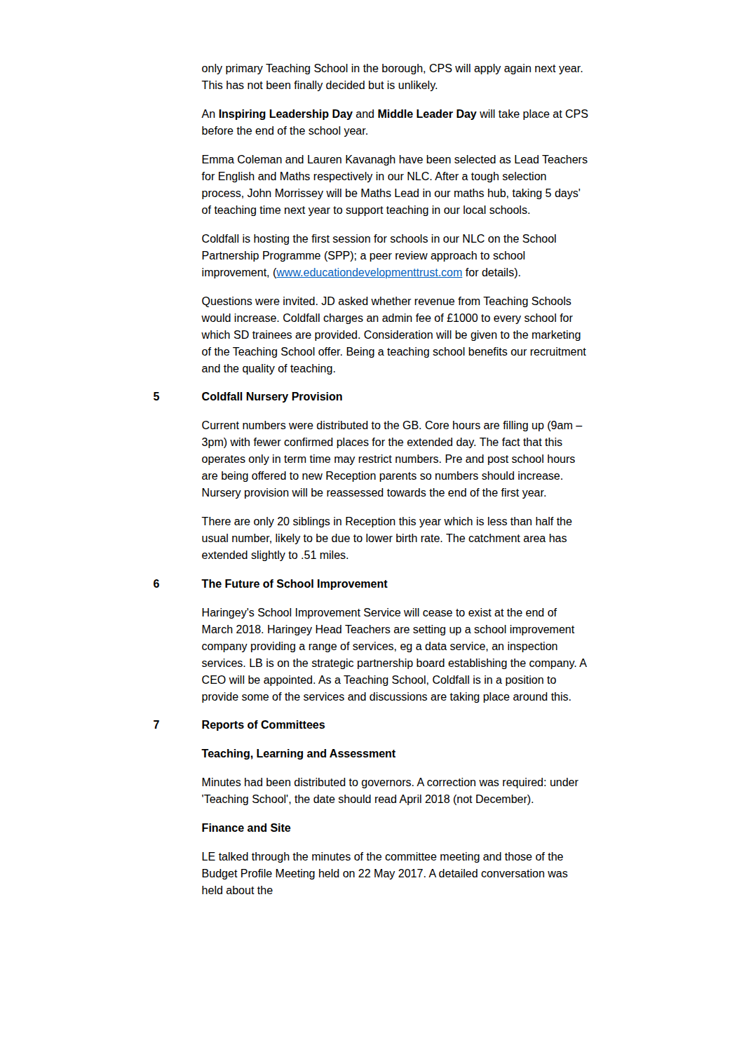only primary Teaching School in the borough, CPS will apply again next year. This has not been finally decided but is unlikely.
An Inspiring Leadership Day and Middle Leader Day will take place at CPS before the end of the school year.
Emma Coleman and Lauren Kavanagh have been selected as Lead Teachers for English and Maths respectively in our NLC. After a tough selection process, John Morrissey will be Maths Lead in our maths hub, taking 5 days' of teaching time next year to support teaching in our local schools.
Coldfall is hosting the first session for schools in our NLC on the School Partnership Programme (SPP); a peer review approach to school improvement, (www.educationdevelopmenttrust.com for details).
Questions were invited. JD asked whether revenue from Teaching Schools would increase. Coldfall charges an admin fee of £1000 to every school for which SD trainees are provided. Consideration will be given to the marketing of the Teaching School offer. Being a teaching school benefits our recruitment and the quality of teaching.
5
Coldfall Nursery Provision
Current numbers were distributed to the GB. Core hours are filling up (9am – 3pm) with fewer confirmed places for the extended day. The fact that this operates only in term time may restrict numbers. Pre and post school hours are being offered to new Reception parents so numbers should increase. Nursery provision will be reassessed towards the end of the first year.
There are only 20 siblings in Reception this year which is less than half the usual number, likely to be due to lower birth rate. The catchment area has extended slightly to .51 miles.
6
The Future of School Improvement
Haringey's School Improvement Service will cease to exist at the end of March 2018. Haringey Head Teachers are setting up a school improvement company providing a range of services, eg a data service, an inspection services. LB is on the strategic partnership board establishing the company. A CEO will be appointed. As a Teaching School, Coldfall is in a position to provide some of the services and discussions are taking place around this.
7
Reports of Committees
Teaching, Learning and Assessment
Minutes had been distributed to governors. A correction was required: under 'Teaching School', the date should read April 2018 (not December).
Finance and Site
LE talked through the minutes of the committee meeting and those of the Budget Profile Meeting held on 22 May 2017. A detailed conversation was held about the